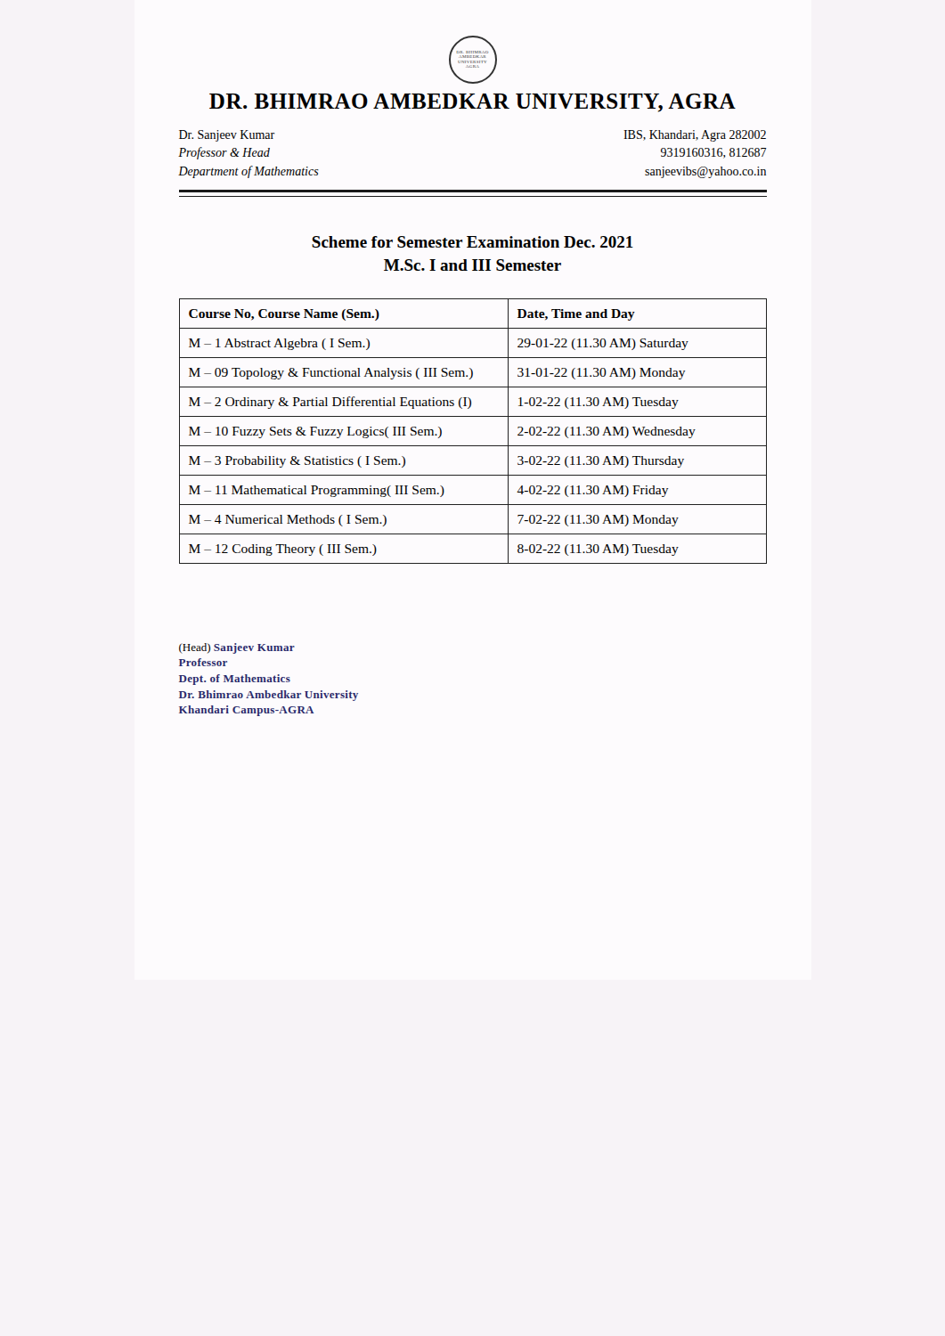DR. BHIMRAO
AMBEDKAR
UNIVERSITY
AGRA
DR. BHIMRAO AMBEDKAR UNIVERSITY, AGRA
Dr. Sanjeev Kumar
Professor & Head
Department of Mathematics
IBS, Khandari, Agra 282002
9319160316, 812687
sanjeevibs@yahoo.co.in
Scheme for Semester Examination Dec. 2021
M.Sc. I and III Semester
| Course No, Course Name (Sem.) | Date, Time and Day |
| --- | --- |
| M – 1 Abstract Algebra ( I Sem.) | 29-01-22 (11.30 AM) Saturday |
| M – 09 Topology & Functional Analysis ( III Sem.) | 31-01-22 (11.30 AM) Monday |
| M – 2 Ordinary & Partial Differential Equations (I) | 1-02-22 (11.30 AM) Tuesday |
| M – 10 Fuzzy Sets & Fuzzy Logics( III Sem.) | 2-02-22 (11.30 AM) Wednesday |
| M – 3 Probability & Statistics ( I Sem.) | 3-02-22 (11.30 AM) Thursday |
| M – 11 Mathematical Programming( III Sem.) | 4-02-22 (11.30 AM) Friday |
| M – 4 Numerical Methods ( I Sem.) | 7-02-22 (11.30 AM) Monday |
| M – 12 Coding Theory ( III Sem.) | 8-02-22 (11.30 AM) Tuesday |
  
(Head) Sanjeev Kumar
Professor
Dept. of Mathematics
Dr. Bhimrao Ambedkar University
Khandari Campus-AGRA